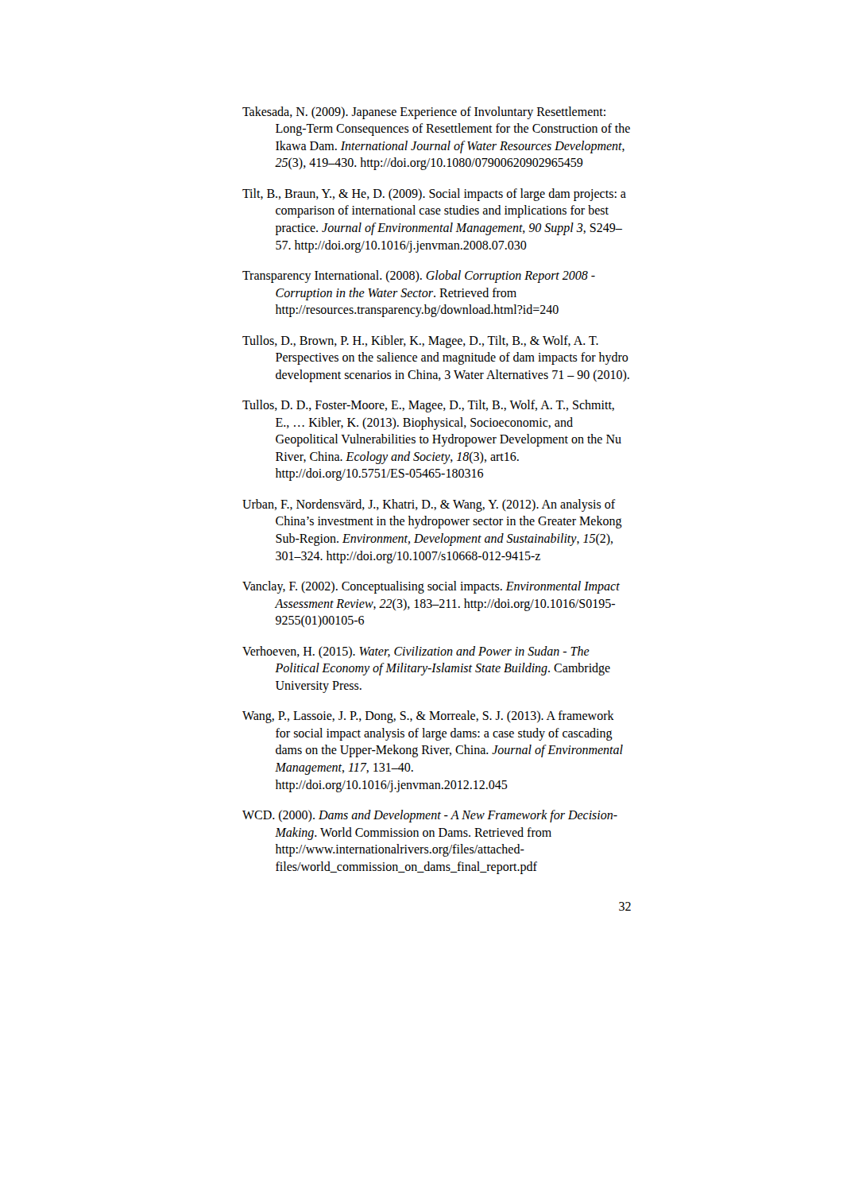Takesada, N. (2009). Japanese Experience of Involuntary Resettlement: Long-Term Consequences of Resettlement for the Construction of the Ikawa Dam. International Journal of Water Resources Development, 25(3), 419–430. http://doi.org/10.1080/07900620902965459
Tilt, B., Braun, Y., & He, D. (2009). Social impacts of large dam projects: a comparison of international case studies and implications for best practice. Journal of Environmental Management, 90 Suppl 3, S249–57. http://doi.org/10.1016/j.jenvman.2008.07.030
Transparency International. (2008). Global Corruption Report 2008 - Corruption in the Water Sector. Retrieved from http://resources.transparency.bg/download.html?id=240
Tullos, D., Brown, P. H., Kibler, K., Magee, D., Tilt, B., & Wolf, A. T. Perspectives on the salience and magnitude of dam impacts for hydro development scenarios in China, 3 Water Alternatives 71 – 90 (2010).
Tullos, D. D., Foster-Moore, E., Magee, D., Tilt, B., Wolf, A. T., Schmitt, E., … Kibler, K. (2013). Biophysical, Socioeconomic, and Geopolitical Vulnerabilities to Hydropower Development on the Nu River, China. Ecology and Society, 18(3), art16. http://doi.org/10.5751/ES-05465-180316
Urban, F., Nordensvärd, J., Khatri, D., & Wang, Y. (2012). An analysis of China’s investment in the hydropower sector in the Greater Mekong Sub-Region. Environment, Development and Sustainability, 15(2), 301–324. http://doi.org/10.1007/s10668-012-9415-z
Vanclay, F. (2002). Conceptualising social impacts. Environmental Impact Assessment Review, 22(3), 183–211. http://doi.org/10.1016/S0195-9255(01)00105-6
Verhoeven, H. (2015). Water, Civilization and Power in Sudan - The Political Economy of Military-Islamist State Building. Cambridge University Press.
Wang, P., Lassoie, J. P., Dong, S., & Morreale, S. J. (2013). A framework for social impact analysis of large dams: a case study of cascading dams on the Upper-Mekong River, China. Journal of Environmental Management, 117, 131–40. http://doi.org/10.1016/j.jenvman.2012.12.045
WCD. (2000). Dams and Development - A New Framework for Decision-Making. World Commission on Dams. Retrieved from http://www.internationalrivers.org/files/attached-files/world_commission_on_dams_final_report.pdf
32